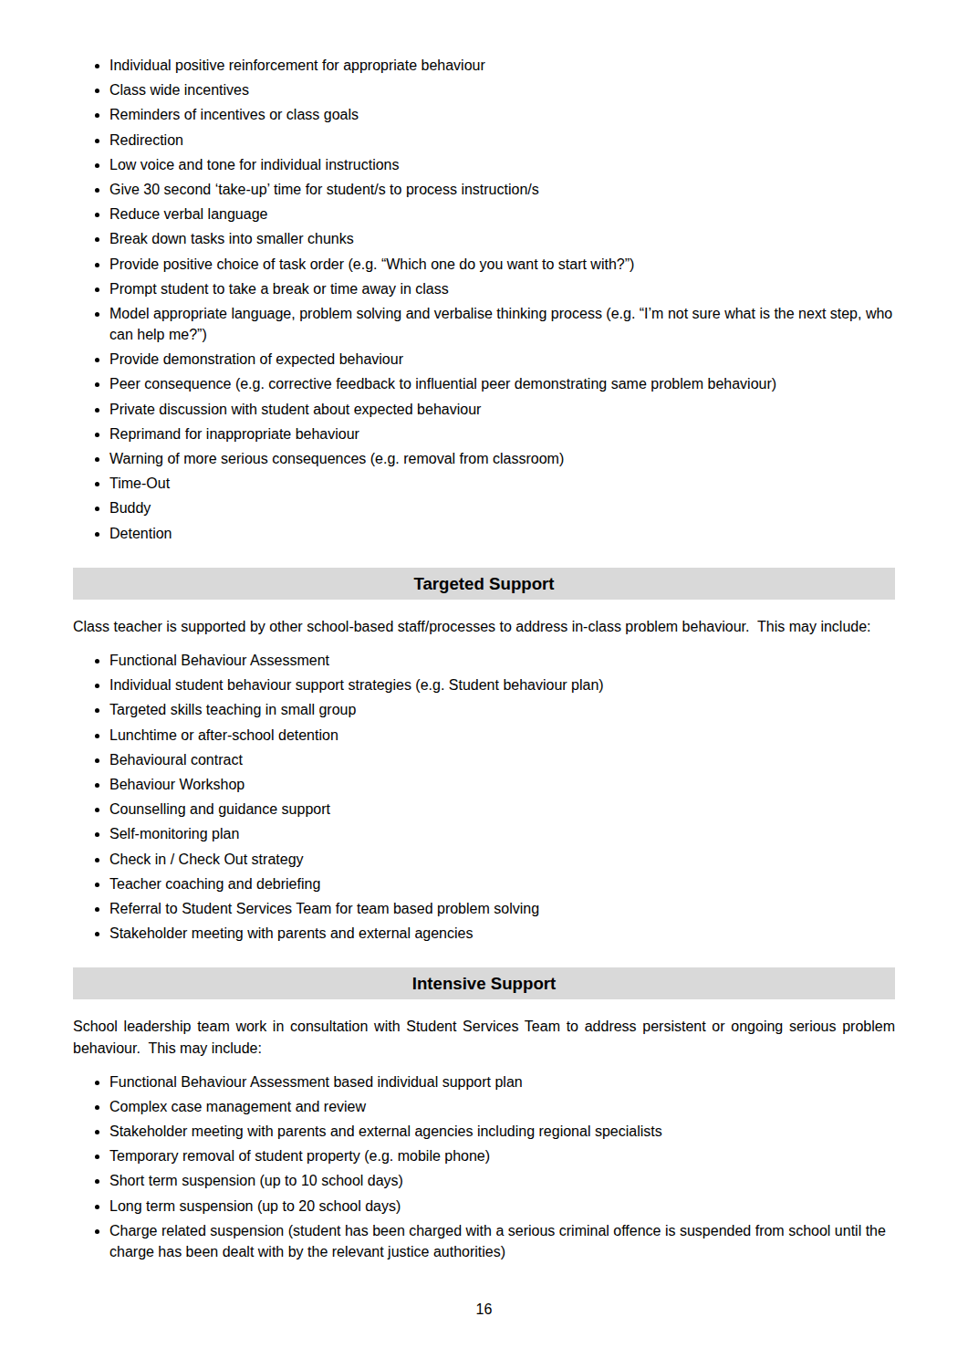Individual positive reinforcement for appropriate behaviour
Class wide incentives
Reminders of incentives or class goals
Redirection
Low voice and tone for individual instructions
Give 30 second ‘take-up’ time for student/s to process instruction/s
Reduce verbal language
Break down tasks into smaller chunks
Provide positive choice of task order (e.g. “Which one do you want to start with?”)
Prompt student to take a break or time away in class
Model appropriate language, problem solving and verbalise thinking process (e.g. “I’m not sure what is the next step, who can help me?”)
Provide demonstration of expected behaviour
Peer consequence (e.g. corrective feedback to influential peer demonstrating same problem behaviour)
Private discussion with student about expected behaviour
Reprimand for inappropriate behaviour
Warning of more serious consequences (e.g. removal from classroom)
Time-Out
Buddy
Detention
Targeted Support
Class teacher is supported by other school-based staff/processes to address in-class problem behaviour. This may include:
Functional Behaviour Assessment
Individual student behaviour support strategies (e.g. Student behaviour plan)
Targeted skills teaching in small group
Lunchtime or after-school detention
Behavioural contract
Behaviour Workshop
Counselling and guidance support
Self-monitoring plan
Check in / Check Out strategy
Teacher coaching and debriefing
Referral to Student Services Team for team based problem solving
Stakeholder meeting with parents and external agencies
Intensive Support
School leadership team work in consultation with Student Services Team to address persistent or ongoing serious problem behaviour. This may include:
Functional Behaviour Assessment based individual support plan
Complex case management and review
Stakeholder meeting with parents and external agencies including regional specialists
Temporary removal of student property (e.g. mobile phone)
Short term suspension (up to 10 school days)
Long term suspension (up to 20 school days)
Charge related suspension (student has been charged with a serious criminal offence is suspended from school until the charge has been dealt with by the relevant justice authorities)
16